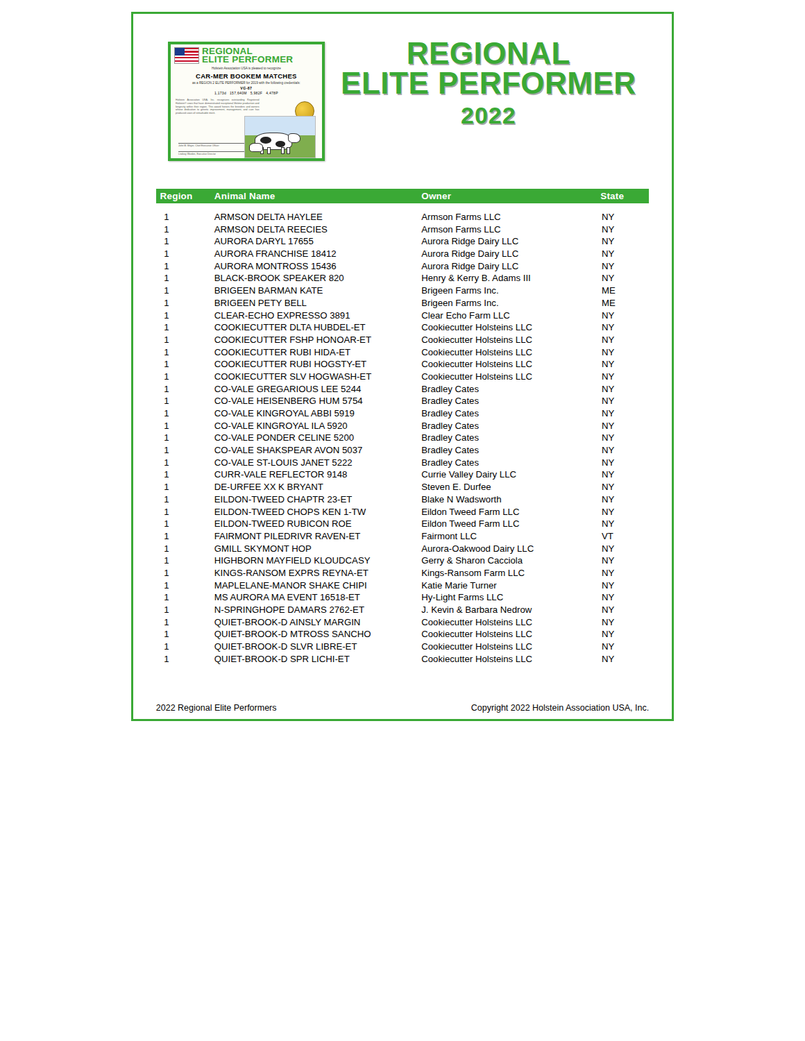REGIONAL ELITE PERFORMER
Holstein Association USA is pleased to recognize
CAR-MER BOOKEM MATCHES
as a REGION 2 ELITE PERFORMER for 2019 with the following credentials:
VG-87
1,173d 157,640M 5,982F 4,478P
Holstein Association USA, Inc. recognizes outstanding Registered Holstein® cows that have demonstrated exceptional lifetime production and longevity within their region. This award honors the breeders and owners whose dedication to genetic improvement, management, and care has produced cows of remarkable merit.
John M. Meyer, Chief Executive Officer
Lindsey Worden, Executive Director
REGIONALELITE PERFORMER
2022
| Region | Animal Name | Owner | State |
| --- | --- | --- | --- |
| 1 | ARMSON DELTA HAYLEE | Armson Farms LLC | NY |
| 1 | ARMSON DELTA REECIES | Armson Farms LLC | NY |
| 1 | AURORA DARYL 17655 | Aurora Ridge Dairy LLC | NY |
| 1 | AURORA FRANCHISE 18412 | Aurora Ridge Dairy LLC | NY |
| 1 | AURORA MONTROSS 15436 | Aurora Ridge Dairy LLC | NY |
| 1 | BLACK-BROOK SPEAKER 820 | Henry & Kerry B. Adams III | NY |
| 1 | BRIGEEN BARMAN KATE | Brigeen Farms Inc. | ME |
| 1 | BRIGEEN PETY BELL | Brigeen Farms Inc. | ME |
| 1 | CLEAR-ECHO EXPRESSO 3891 | Clear Echo Farm LLC | NY |
| 1 | COOKIECUTTER DLTA HUBDEL-ET | Cookiecutter Holsteins LLC | NY |
| 1 | COOKIECUTTER FSHP HONOAR-ET | Cookiecutter Holsteins LLC | NY |
| 1 | COOKIECUTTER RUBI HIDA-ET | Cookiecutter Holsteins LLC | NY |
| 1 | COOKIECUTTER RUBI HOGSTY-ET | Cookiecutter Holsteins LLC | NY |
| 1 | COOKIECUTTER SLV HOGWASH-ET | Cookiecutter Holsteins LLC | NY |
| 1 | CO-VALE GREGARIOUS LEE 5244 | Bradley Cates | NY |
| 1 | CO-VALE HEISENBERG HUM 5754 | Bradley Cates | NY |
| 1 | CO-VALE KINGROYAL ABBI 5919 | Bradley Cates | NY |
| 1 | CO-VALE KINGROYAL ILA 5920 | Bradley Cates | NY |
| 1 | CO-VALE PONDER CELINE 5200 | Bradley Cates | NY |
| 1 | CO-VALE SHAKSPEAR AVON 5037 | Bradley Cates | NY |
| 1 | CO-VALE ST-LOUIS JANET 5222 | Bradley Cates | NY |
| 1 | CURR-VALE REFLECTOR 9148 | Currie Valley Dairy LLC | NY |
| 1 | DE-URFEE XX K BRYANT | Steven E. Durfee | NY |
| 1 | EILDON-TWEED CHAPTR 23-ET | Blake N Wadsworth | NY |
| 1 | EILDON-TWEED CHOPS KEN 1-TW | Eildon Tweed Farm LLC | NY |
| 1 | EILDON-TWEED RUBICON ROE | Eildon Tweed Farm LLC | NY |
| 1 | FAIRMONT PILEDRIVR RAVEN-ET | Fairmont LLC | VT |
| 1 | GMILL SKYMONT HOP | Aurora-Oakwood Dairy LLC | NY |
| 1 | HIGHBORN MAYFIELD KLOUDCASY | Gerry & Sharon Cacciola | NY |
| 1 | KINGS-RANSOM EXPRS REYNA-ET | Kings-Ransom Farm LLC | NY |
| 1 | MAPLELANE-MANOR SHAKE CHIPI | Katie Marie Turner | NY |
| 1 | MS AURORA MA EVENT 16518-ET | Hy-Light Farms LLC | NY |
| 1 | N-SPRINGHOPE DAMARS 2762-ET | J. Kevin & Barbara Nedrow | NY |
| 1 | QUIET-BROOK-D AINSLY MARGIN | Cookiecutter Holsteins LLC | NY |
| 1 | QUIET-BROOK-D MTROSS SANCHO | Cookiecutter Holsteins LLC | NY |
| 1 | QUIET-BROOK-D SLVR LIBRE-ET | Cookiecutter Holsteins LLC | NY |
| 1 | QUIET-BROOK-D SPR LICHI-ET | Cookiecutter Holsteins LLC | NY |
2022 Regional Elite Performers
Copyright 2022 Holstein Association USA, Inc.